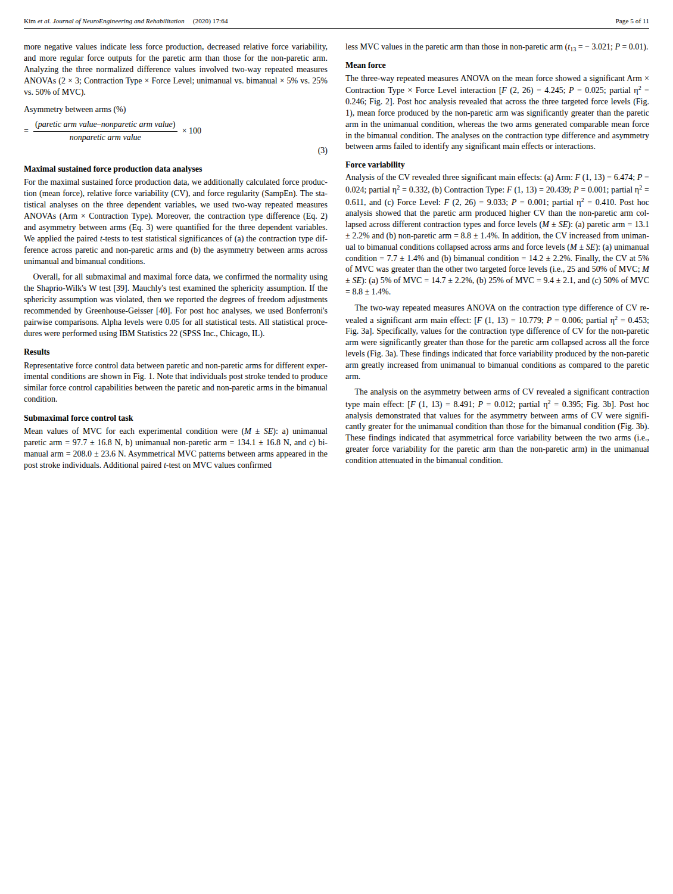Kim et al. Journal of NeuroEngineering and Rehabilitation (2020) 17:64
Page 5 of 11
more negative values indicate less force production, decreased relative force variability, and more regular force outputs for the paretic arm than those for the non-paretic arm. Analyzing the three normalized difference values involved two-way repeated measures ANOVAs (2 × 3; Contraction Type × Force Level; unimanual vs. bimanual × 5% vs. 25% vs. 50% of MVC).
Asymmetry between arms (%)
= (paretic arm value–nonparetic arm value) nonparetic arm value × 100
(3)
Maximal sustained force production data analyses
For the maximal sustained force production data, we additionally calculated force production (mean force), relative force variability (CV), and force regularity (SampEn). The statistical analyses on the three dependent variables, we used two-way repeated measures ANOVAs (Arm × Contraction Type). Moreover, the contraction type difference (Eq. 2) and asymmetry between arms (Eq. 3) were quantified for the three dependent variables. We applied the paired t-tests to test statistical significances of (a) the contraction type difference across paretic and non-paretic arms and (b) the asymmetry between arms across unimanual and bimanual conditions.
Overall, for all submaximal and maximal force data, we confirmed the normality using the Shaprio-Wilk's W test [39]. Mauchly's test examined the sphericity assumption. If the sphericity assumption was violated, then we reported the degrees of freedom adjustments recommended by Greenhouse-Geisser [40]. For post hoc analyses, we used Bonferroni's pairwise comparisons. Alpha levels were 0.05 for all statistical tests. All statistical procedures were performed using IBM Statistics 22 (SPSS Inc., Chicago, IL).
Results
Representative force control data between paretic and non-paretic arms for different experimental conditions are shown in Fig. 1. Note that individuals post stroke tended to produce similar force control capabilities between the paretic and non-paretic arms in the bimanual condition.
Submaximal force control task
Mean values of MVC for each experimental condition were (M ± SE): a) unimanual paretic arm = 97.7 ± 16.8 N, b) unimanual non-paretic arm = 134.1 ± 16.8 N, and c) bimanual arm = 208.0 ± 23.6 N. Asymmetrical MVC patterns between arms appeared in the post stroke individuals. Additional paired t-test on MVC values confirmed
less MVC values in the paretic arm than those in non-paretic arm (t13 = − 3.021; P = 0.01).
Mean force
The three-way repeated measures ANOVA on the mean force showed a significant Arm × Contraction Type × Force Level interaction [F (2, 26) = 4.245; P = 0.025; partial η2 = 0.246; Fig. 2]. Post hoc analysis revealed that across the three targeted force levels (Fig. 1), mean force produced by the non-paretic arm was significantly greater than the paretic arm in the unimanual condition, whereas the two arms generated comparable mean force in the bimanual condition. The analyses on the contraction type difference and asymmetry between arms failed to identify any significant main effects or interactions.
Force variability
Analysis of the CV revealed three significant main effects: (a) Arm: F (1, 13) = 6.474; P = 0.024; partial η2 = 0.332, (b) Contraction Type: F (1, 13) = 20.439; P = 0.001; partial η2 = 0.611, and (c) Force Level: F (2, 26) = 9.033; P = 0.001; partial η2 = 0.410. Post hoc analysis showed that the paretic arm produced higher CV than the non-paretic arm collapsed across different contraction types and force levels (M ± SE): (a) paretic arm = 13.1 ± 2.2% and (b) non-paretic arm = 8.8 ± 1.4%. In addition, the CV increased from unimanual to bimanual conditions collapsed across arms and force levels (M ± SE): (a) unimanual condition = 7.7 ± 1.4% and (b) bimanual condition = 14.2 ± 2.2%. Finally, the CV at 5% of MVC was greater than the other two targeted force levels (i.e., 25 and 50% of MVC; M ± SE): (a) 5% of MVC = 14.7 ± 2.2%, (b) 25% of MVC = 9.4 ± 2.1, and (c) 50% of MVC = 8.8 ± 1.4%.
The two-way repeated measures ANOVA on the contraction type difference of CV revealed a significant arm main effect: [F (1, 13) = 10.779; P = 0.006; partial η2 = 0.453; Fig. 3a]. Specifically, values for the contraction type difference of CV for the non-paretic arm were significantly greater than those for the paretic arm collapsed across all the force levels (Fig. 3a). These findings indicated that force variability produced by the non-paretic arm greatly increased from unimanual to bimanual conditions as compared to the paretic arm.
The analysis on the asymmetry between arms of CV revealed a significant contraction type main effect: [F (1, 13) = 8.491; P = 0.012; partial η2 = 0.395; Fig. 3b]. Post hoc analysis demonstrated that values for the asymmetry between arms of CV were significantly greater for the unimanual condition than those for the bimanual condition (Fig. 3b). These findings indicated that asymmetrical force variability between the two arms (i.e., greater force variability for the paretic arm than the non-paretic arm) in the unimanual condition attenuated in the bimanual condition.